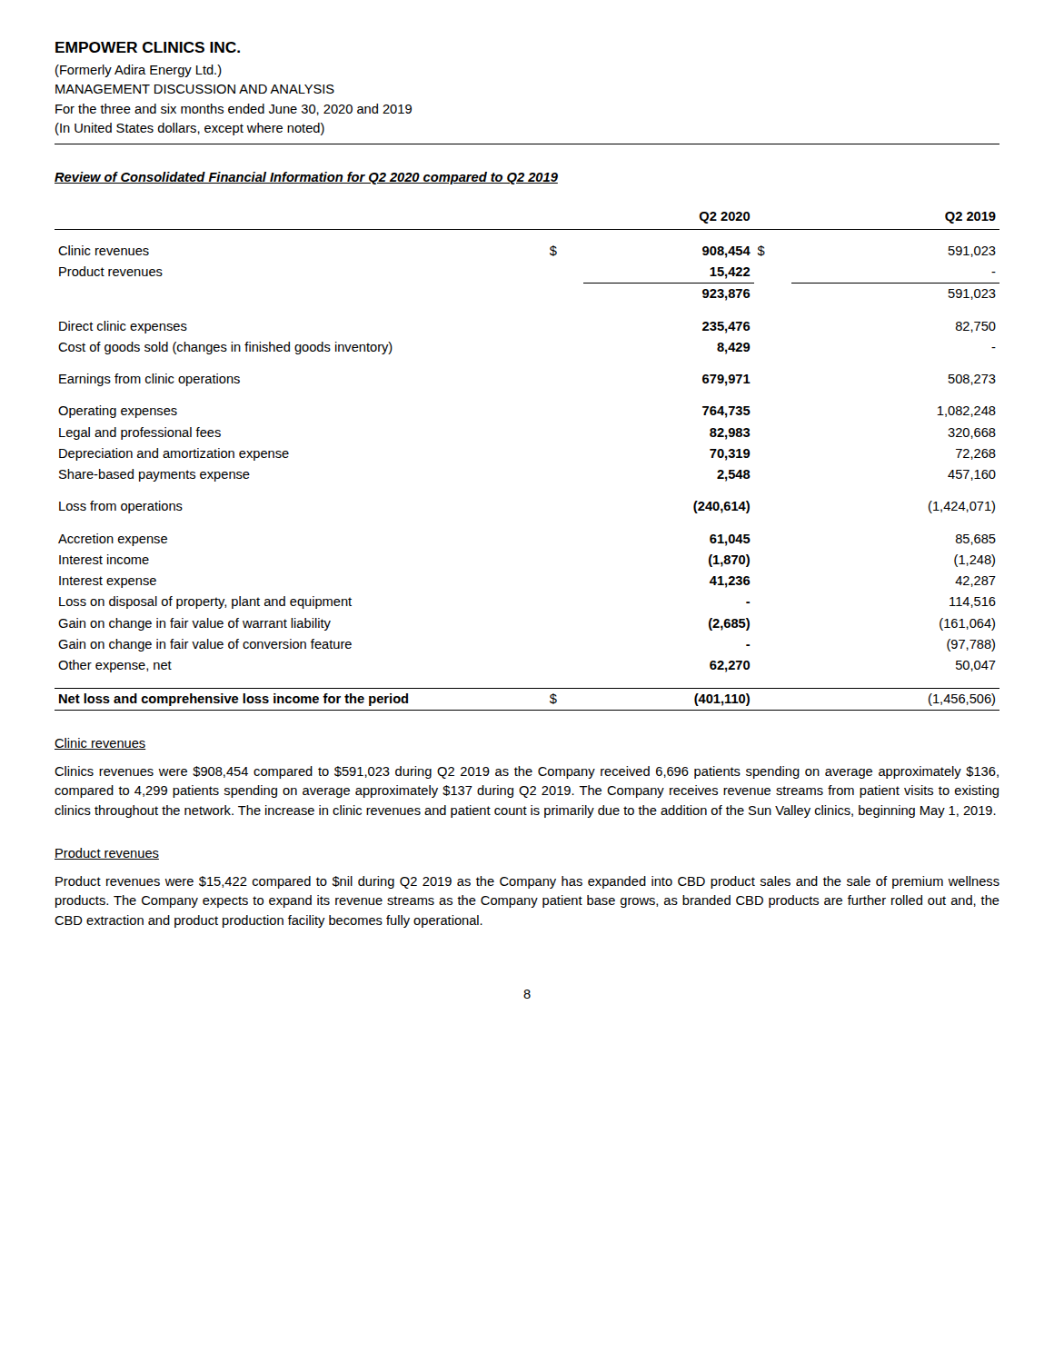EMPOWER CLINICS INC.
(Formerly Adira Energy Ltd.)
MANAGEMENT DISCUSSION AND ANALYSIS
For the three and six months ended June 30, 2020 and 2019
(In United States dollars, except where noted)
Review of Consolidated Financial Information for Q2 2020 compared to Q2 2019
| | Q2 2020 | Q2 2019 |
| --- | --- | --- |
| Clinic revenues | $ | 908,454 | $ | 591,023 |
| Product revenues | | 15,422 | | - |
| | | 923,876 | | 591,023 |
| Direct clinic expenses | | 235,476 | | 82,750 |
| Cost of goods sold (changes in finished goods inventory) | | 8,429 | | - |
| Earnings from clinic operations | | 679,971 | | 508,273 |
| Operating expenses | | 764,735 | | 1,082,248 |
| Legal and professional fees | | 82,983 | | 320,668 |
| Depreciation and amortization expense | | 70,319 | | 72,268 |
| Share-based payments expense | | 2,548 | | 457,160 |
| Loss from operations | | (240,614) | | (1,424,071) |
| Accretion expense | | 61,045 | | 85,685 |
| Interest income | | (1,870) | | (1,248) |
| Interest expense | | 41,236 | | 42,287 |
| Loss on disposal of property, plant and equipment | | - | | 114,516 |
| Gain on change in fair value of warrant liability | | (2,685) | | (161,064) |
| Gain on change in fair value of conversion feature | | - | | (97,788) |
| Other expense, net | | 62,270 | | 50,047 |
| Net loss and comprehensive loss income for the period | $ | (401,110) | | (1,456,506) |
Clinic revenues
Clinics revenues were $908,454 compared to $591,023 during Q2 2019 as the Company received 6,696 patients spending on average approximately $136, compared to 4,299 patients spending on average approximately $137 during Q2 2019. The Company receives revenue streams from patient visits to existing clinics throughout the network. The increase in clinic revenues and patient count is primarily due to the addition of the Sun Valley clinics, beginning May 1, 2019.
Product revenues
Product revenues were $15,422 compared to $nil during Q2 2019 as the Company has expanded into CBD product sales and the sale of premium wellness products. The Company expects to expand its revenue streams as the Company patient base grows, as branded CBD products are further rolled out and, the CBD extraction and product production facility becomes fully operational.
8